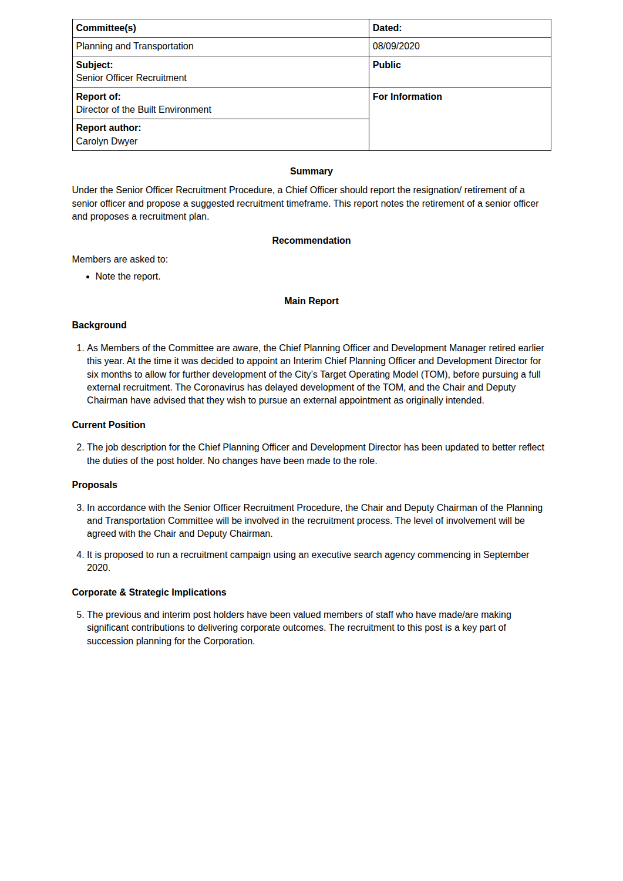| Committee(s) | Dated: |
| Planning and Transportation | 08/09/2020 |
| Subject: Senior Officer Recruitment | Public |
| Report of: Director of the Built Environment | For Information |
| Report author: Carolyn Dwyer |
Summary
Under the Senior Officer Recruitment Procedure, a Chief Officer should report the resignation/ retirement of a senior officer and propose a suggested recruitment timeframe. This report notes the retirement of a senior officer and proposes a recruitment plan.
Recommendation
Members are asked to:
Note the report.
Main Report
Background
As Members of the Committee are aware, the Chief Planning Officer and Development Manager retired earlier this year. At the time it was decided to appoint an Interim Chief Planning Officer and Development Director for six months to allow for further development of the City’s Target Operating Model (TOM), before pursuing a full external recruitment. The Coronavirus has delayed development of the TOM, and the Chair and Deputy Chairman have advised that they wish to pursue an external appointment as originally intended.
Current Position
The job description for the Chief Planning Officer and Development Director has been updated to better reflect the duties of the post holder. No changes have been made to the role.
Proposals
In accordance with the Senior Officer Recruitment Procedure, the Chair and Deputy Chairman of the Planning and Transportation Committee will be involved in the recruitment process. The level of involvement will be agreed with the Chair and Deputy Chairman.
It is proposed to run a recruitment campaign using an executive search agency commencing in September 2020.
Corporate & Strategic Implications
The previous and interim post holders have been valued members of staff who have made/are making significant contributions to delivering corporate outcomes. The recruitment to this post is a key part of succession planning for the Corporation.